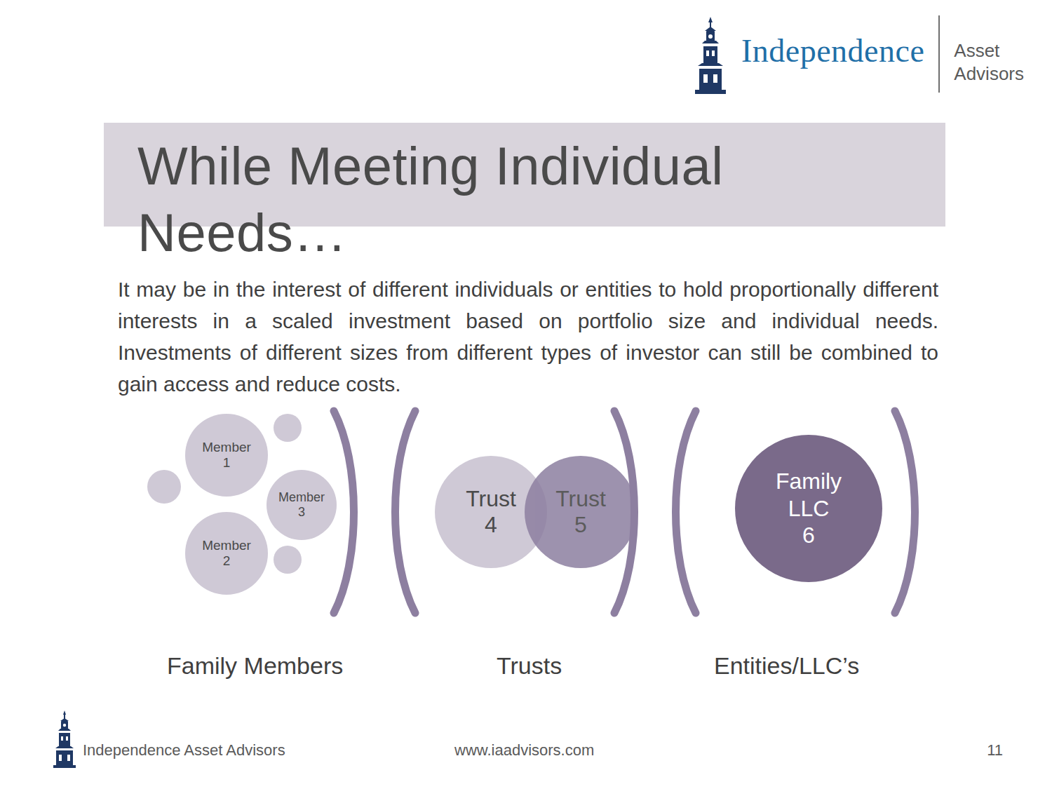Independence
Asset
Advisors
While Meeting Individual Needs…
It may be in the interest of different individuals or entities to hold proportionally different interests in a scaled investment based on portfolio size and individual needs. Investments of different sizes from different types of investor can still be combined to gain access and reduce costs.
Member
1
Member
3
Member
2
Trust
4
Trust
5
Family
LLC
6
Family Members Trusts Entities/LLC’s
Independence Asset Advisors
www.iaadvisors.com
11